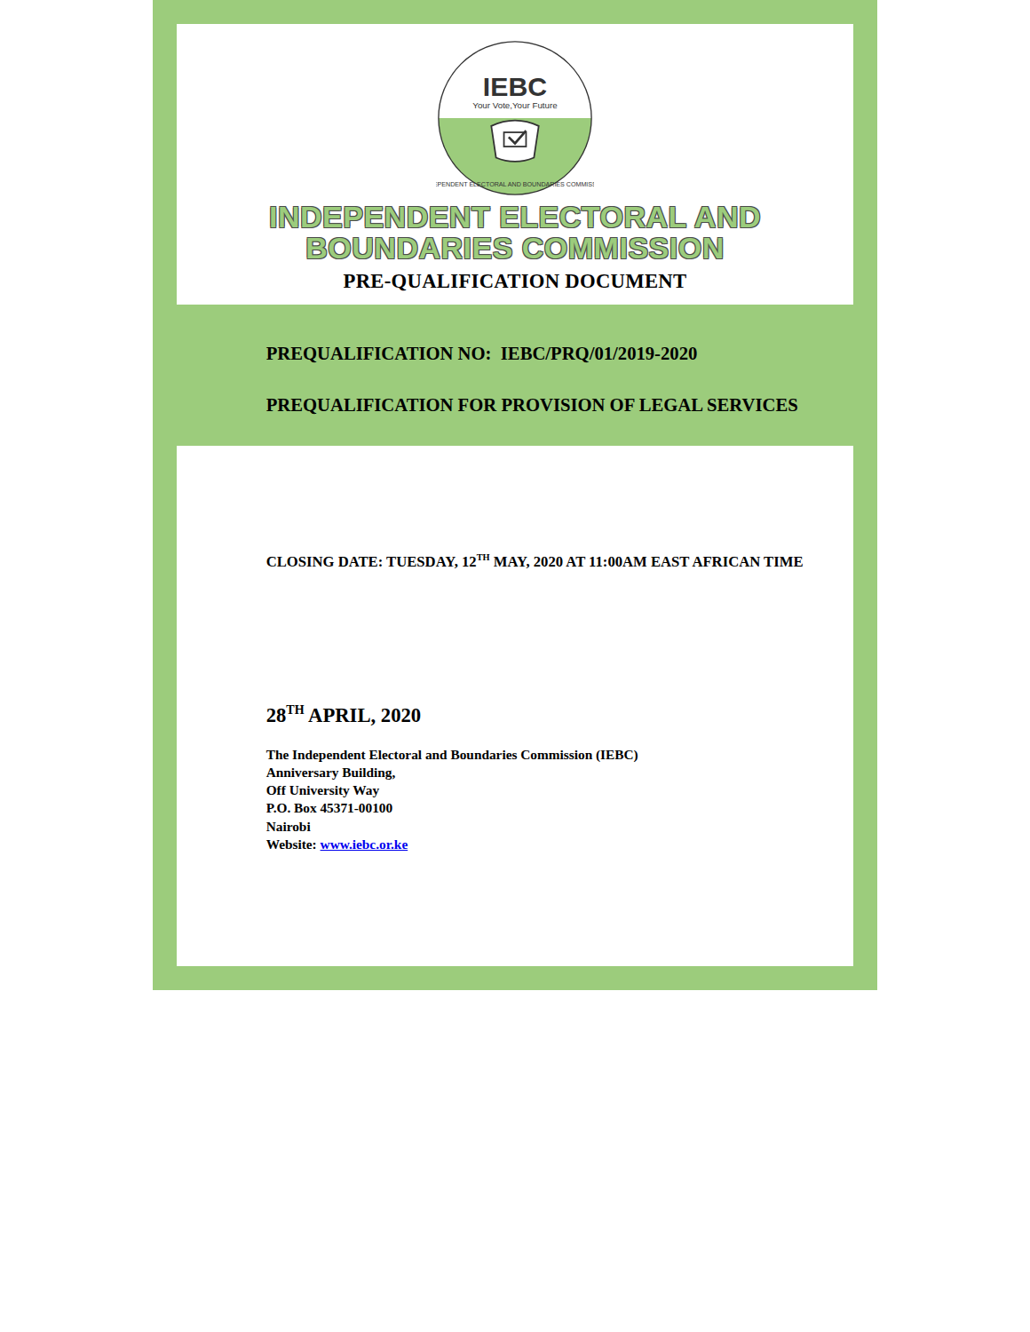INDEPENDENT ELECTORAL AND BOUNDARIES COMMISSION
PRE-QUALIFICATION DOCUMENT
PREQUALIFICATION NO: IEBC/PRQ/01/2019-2020
PREQUALIFICATION FOR PROVISION OF LEGAL SERVICES
CLOSING DATE: TUESDAY, 12TH MAY, 2020 AT 11:00AM EAST AFRICAN TIME
28TH APRIL, 2020
The Independent Electoral and Boundaries Commission (IEBC)
Anniversary Building,
Off University Way
P.O. Box 45371-00100
Nairobi
Website: www.iebc.or.ke